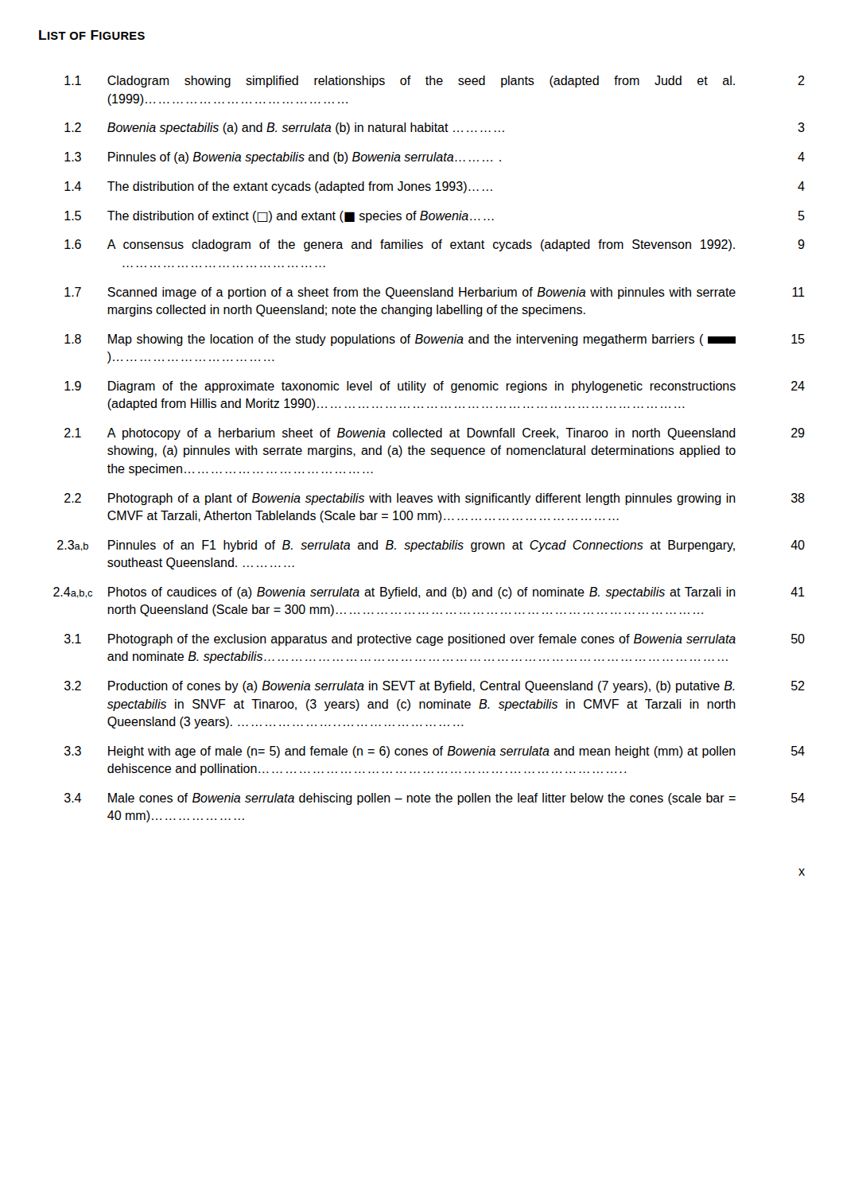LIST OF FIGURES
| 1.1 | Cladogram showing simplified relationships of the seed plants (adapted from Judd et al. (1999) ……………………………………… | 2 |
| 1.2 | Bowenia spectabilis (a) and B. serrulata (b) in natural habitat ………… | 3 |
| 1.3 | Pinnules of (a) Bowenia spectabilis and (b) Bowenia serrulata ……… . | 4 |
| 1.4 | The distribution of the extant cycads (adapted from Jones 1993) …… | 4 |
| 1.5 | The distribution of extinct ( □ ) and extant ( ■ species of Bowenia …… | 5 |
| 1.6 | A consensus cladogram of the genera and families of extant cycads (adapted from Stevenson 1992). ……………………………………… | 9 |
| 1.7 | Scanned image of a portion of a sheet from the Queensland Herbarium of Bowenia with pinnules with serrate margins collected in north Queensland; note the changing labelling of the specimens. | 11 |
| 1.8 | Map showing the location of the study populations of Bowenia and the intervening megatherm barriers ( ) ……………………………… | 15 |
| 1.9 | Diagram of the approximate taxonomic level of utility of genomic regions in phylogenetic reconstructions (adapted from Hillis and Moritz 1990) ……………………………………………………………………… | 24 |
| 2.1 | A photocopy of a herbarium sheet of Bowenia collected at Downfall Creek, Tinaroo in north Queensland showing, (a) pinnules with serrate margins, and (a) the sequence of nomenclatural determinations applied to the specimen …………………………………… | 29 |
| 2.2 | Photograph of a plant of Bowenia spectabilis with leaves with significantly different length pinnules growing in CMVF at Tarzali, Atherton Tablelands (Scale bar = 100 mm) ………………………………… | 38 |
| 2.3 a,b | Pinnules of an F1 hybrid of B. serrulata and B. spectabilis grown at Cycad Connections at Burpengary, southeast Queensland. ………… | 40 |
| 2.4 a,b,c | Photos of caudices of (a) Bowenia serrulata at Byfield, and (b) and (c) of nominate B. spectabilis at Tarzali in north Queensland (Scale bar = 300 mm) ……………………………………………………………………… | 41 |
| 3.1 | Photograph of the exclusion apparatus and protective cage positioned over female cones of Bowenia serrulata and nominate B. spectabilis ………………………………………………………………………………………… | 50 |
| 3.2 | Production of cones by (a) Bowenia serrulata in SEVT at Byfield, Central Queensland (7 years), (b) putative B. spectabilis in SNVF at Tinaroo, (3 years) and (c) nominate B. spectabilis in CMVF at Tarzali in north Queensland (3 years). …………………..……………………… | 52 |
| 3.3 | Height with age of male (n= 5) and female (n = 6) cones of Bowenia serrulata and mean height (mm) at pollen dehiscence and pollination ……………………………………………….…………………….. | 54 |
| 3.4 | Male cones of Bowenia serrulata dehiscing pollen – note the pollen the leaf litter below the cones (scale bar = 40 mm) ………………… | 54 |
x